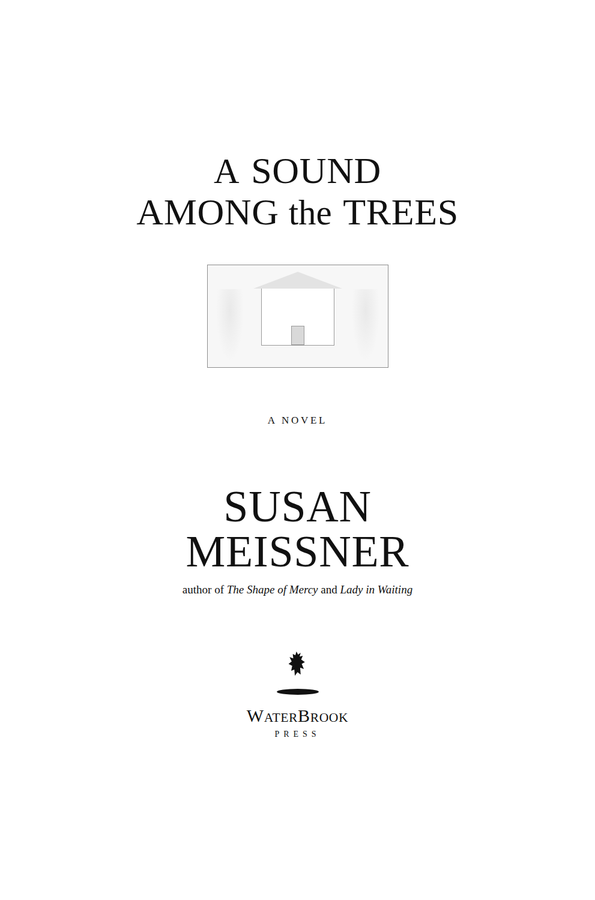A Sound
Among the Trees
A Novel
Susan
Meissner
author of The Shape of Mercy and Lady in Waiting
WATERBROOK
Press